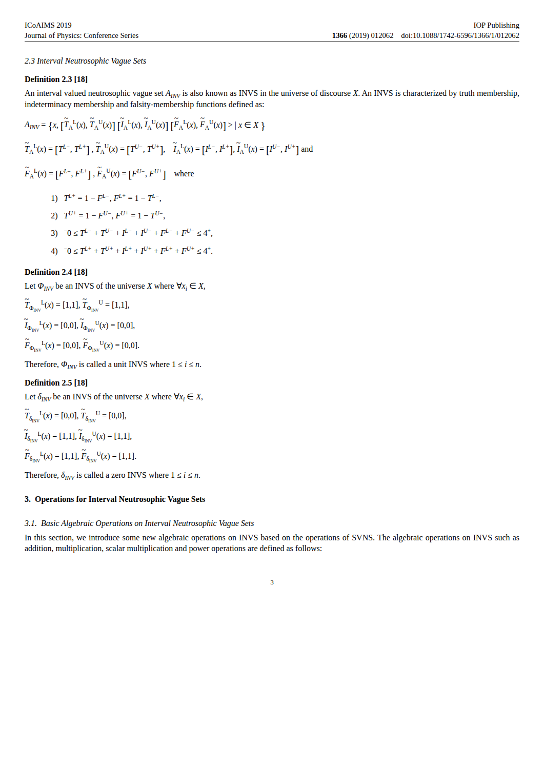ICoAIMS 2019
IOP Publishing
Journal of Physics: Conference Series
1366 (2019) 012062 doi:10.1088/1742-6596/1366/1/012062
2.3 Interval Neutrosophic Vague Sets
Definition 2.3 [18]
An interval valued neutrosophic vague set AINV is also known as INVS in the universe of discourse X. An INVS is characterized by truth membership, indeterminacy membership and falsity-membership functions defined as:
AINV = {x, [TAL(x), TAU(x)] [IAL(x), IAU(x)] [FAL(x), FAU(x)] > | x ∈ X }
TAL(x) = [TL−, TL+] , TAU(x) = [TU−, TU+], IAL(x) = [IL−, IL+], IAU(x) = [IU−, IU+] and
FAL(x) = [FL−, FL+] , FAU(x) = [FU−, FU+] where
1) TL+ = 1 − FL−, FL+ = 1 − TL−,
2) TU+ = 1 − FU−, FU+ = 1 − TU−,
3) −0 ≤ TL− + TU− + IL− + IU− + FL− + FU− ≤ 4+,
4) −0 ≤ TL+ + TU+ + IL+ + IU+ + FL+ + FU+ ≤ 4+.
Definition 2.4 [18]
Let ΦINV be an INVS of the universe X where ∀xi ∈ X,
TΦINVL(x) = [1,1], TΦINVU = [1,1],
IΦINVL(x) = [0,0], IΦINVU(x) = [0,0],
FΦINVL(x) = [0,0], FΦINVU(x) = [0,0].
Therefore, ΦINV is called a unit INVS where 1 ≤ i ≤ n.
Definition 2.5 [18]
Let δINV be an INVS of the universe X where ∀xi ∈ X,
TδINVL(x) = [0,0], TδINVU = [0,0],
IδINVL(x) = [1,1], IδINVU(x) = [1,1],
FδINVL(x) = [1,1], FδINVU(x) = [1,1].
Therefore, δINV is called a zero INVS where 1 ≤ i ≤ n.
3. Operations for Interval Neutrosophic Vague Sets
3.1. Basic Algebraic Operations on Interval Neutrosophic Vague Sets
In this section, we introduce some new algebraic operations on INVS based on the operations of SVNS. The algebraic operations on INVS such as addition, multiplication, scalar multiplication and power operations are defined as follows:
3